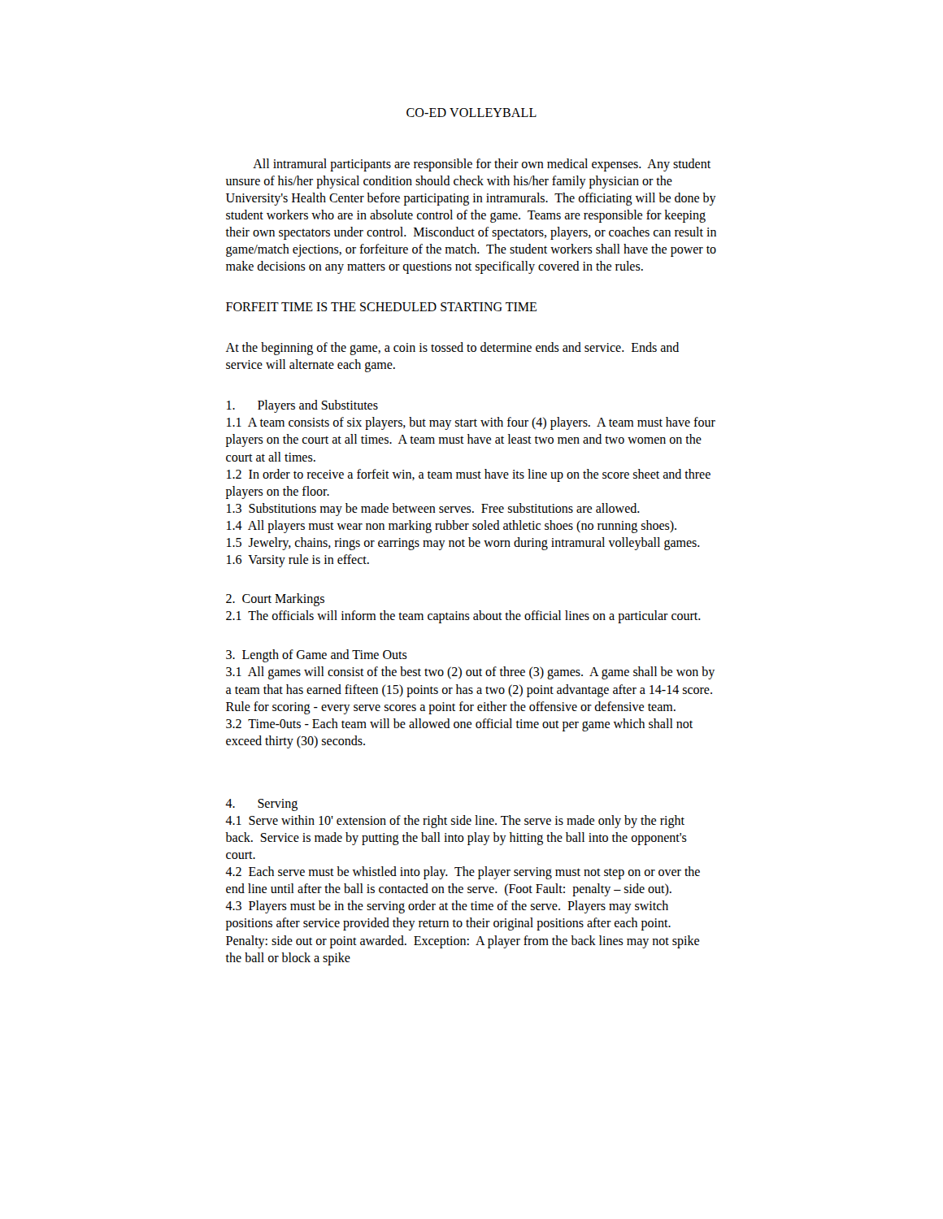CO-ED VOLLEYBALL
All intramural participants are responsible for their own medical expenses. Any student unsure of his/her physical condition should check with his/her family physician or the University's Health Center before participating in intramurals. The officiating will be done by student workers who are in absolute control of the game. Teams are responsible for keeping their own spectators under control. Misconduct of spectators, players, or coaches can result in game/match ejections, or forfeiture of the match. The student workers shall have the power to make decisions on any matters or questions not specifically covered in the rules.
FORFEIT TIME IS THE SCHEDULED STARTING TIME
At the beginning of the game, a coin is tossed to determine ends and service. Ends and service will alternate each game.
1. Players and Substitutes
1.1 A team consists of six players, but may start with four (4) players. A team must have four players on the court at all times. A team must have at least two men and two women on the court at all times.
1.2 In order to receive a forfeit win, a team must have its line up on the score sheet and three players on the floor.
1.3 Substitutions may be made between serves. Free substitutions are allowed.
1.4 All players must wear non marking rubber soled athletic shoes (no running shoes).
1.5 Jewelry, chains, rings or earrings may not be worn during intramural volleyball games.
1.6 Varsity rule is in effect.
2. Court Markings
2.1 The officials will inform the team captains about the official lines on a particular court.
3. Length of Game and Time Outs
3.1 All games will consist of the best two (2) out of three (3) games. A game shall be won by a team that has earned fifteen (15) points or has a two (2) point advantage after a 14-14 score. Rule for scoring - every serve scores a point for either the offensive or defensive team.
3.2 Time-0uts - Each team will be allowed one official time out per game which shall not exceed thirty (30) seconds.
4. Serving
4.1 Serve within 10' extension of the right side line. The serve is made only by the right back. Service is made by putting the ball into play by hitting the ball into the opponent's court.
4.2 Each serve must be whistled into play. The player serving must not step on or over the end line until after the ball is contacted on the serve. (Foot Fault: penalty – side out).
4.3 Players must be in the serving order at the time of the serve. Players may switch positions after service provided they return to their original positions after each point. Penalty: side out or point awarded. Exception: A player from the back lines may not spike the ball or block a spike